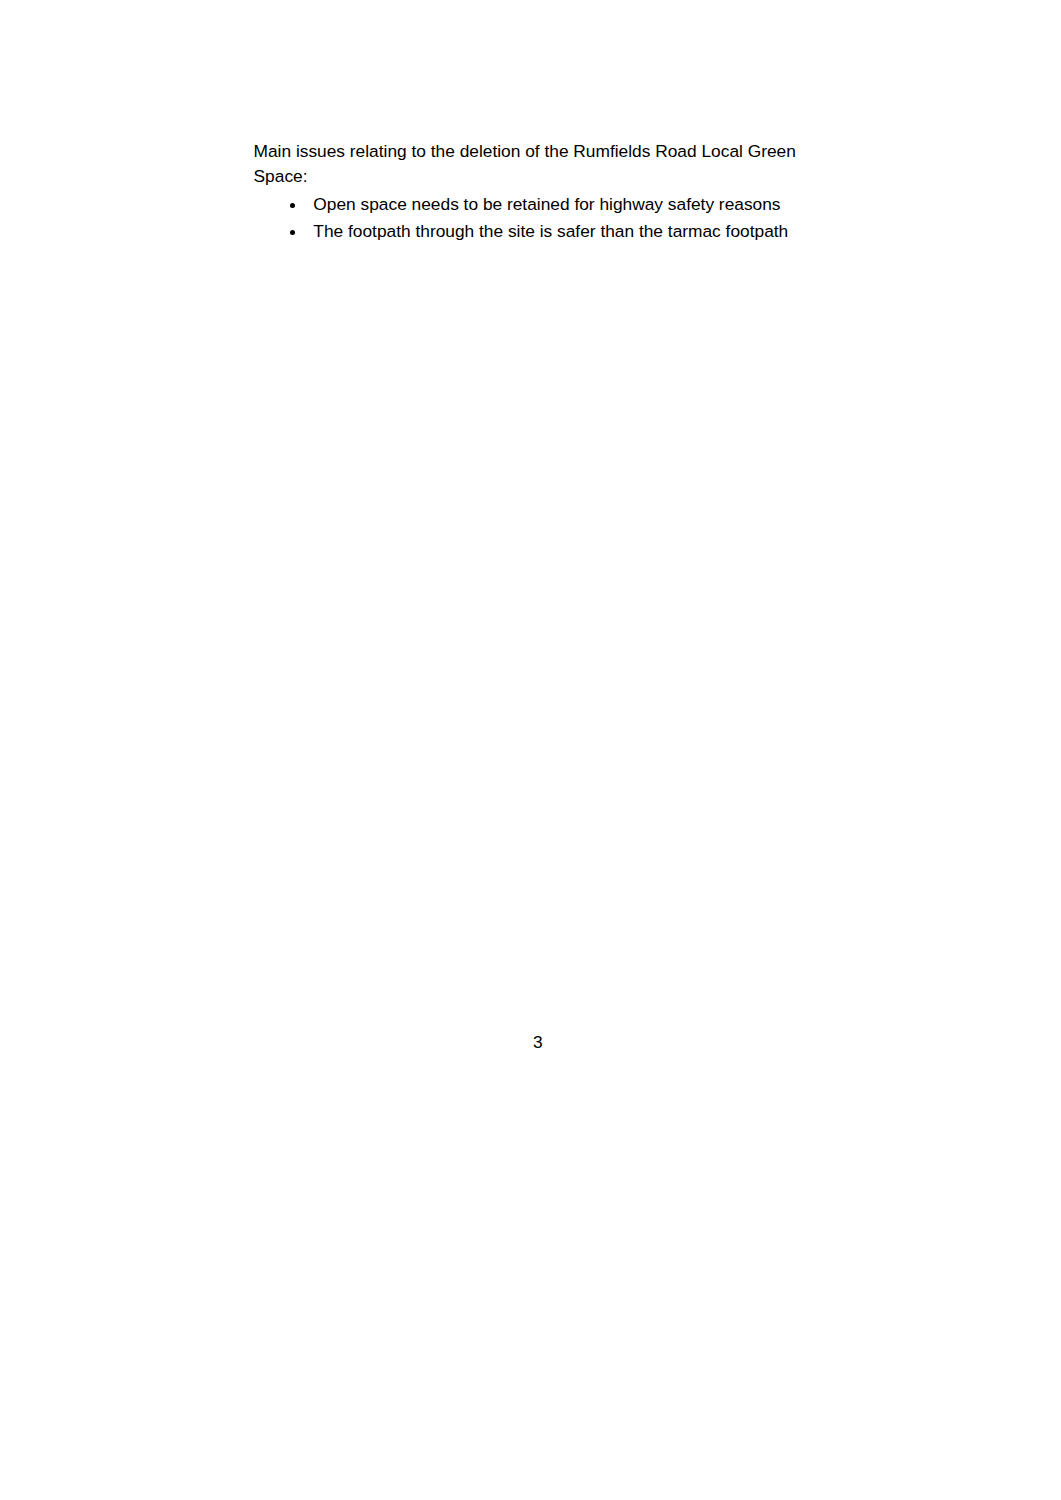Main issues relating to the deletion of the Rumfields Road Local Green Space:
Open space needs to be retained for highway safety reasons
The footpath through the site is safer than the tarmac footpath
3